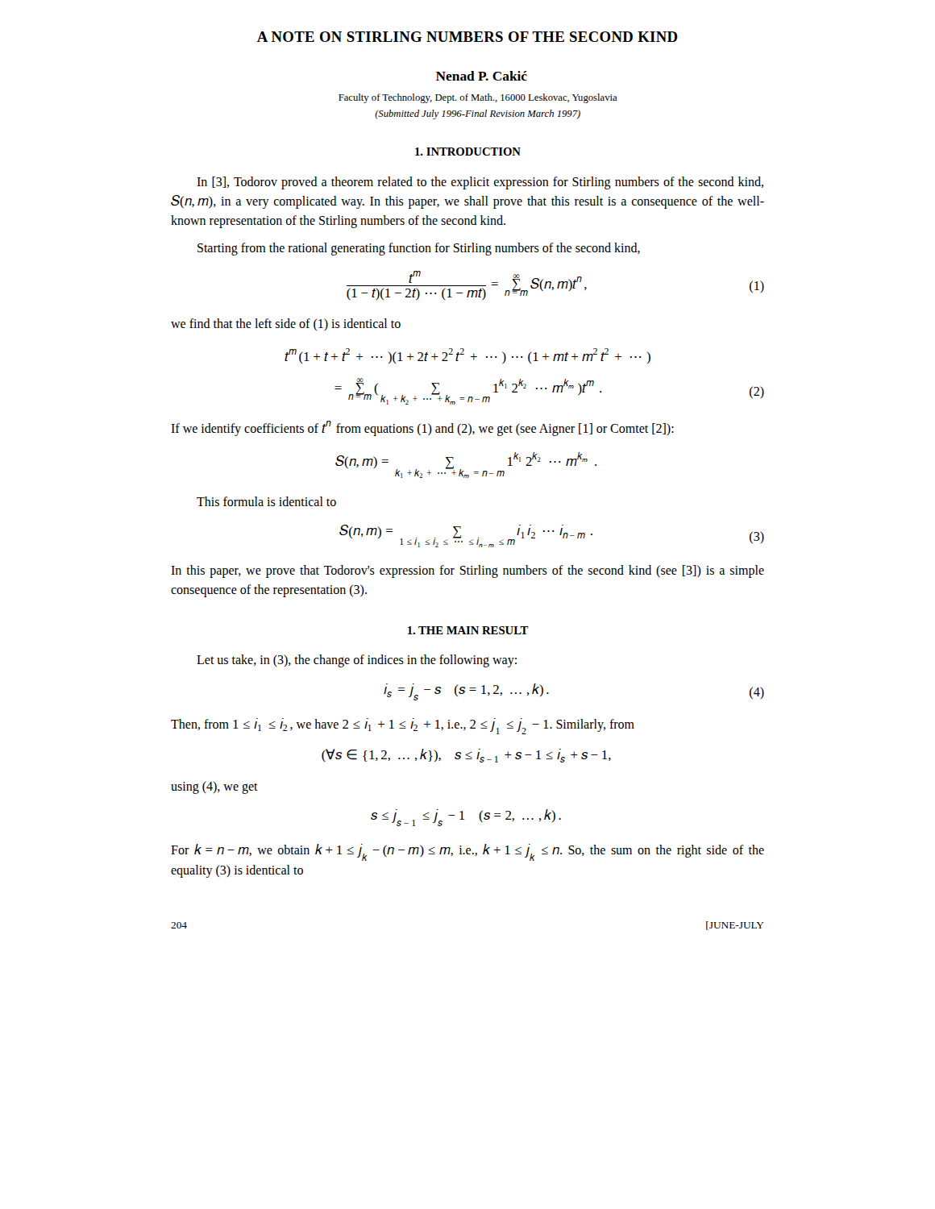A NOTE ON STIRLING NUMBERS OF THE SECOND KIND
Nenad P. Cakić
Faculty of Technology, Dept. of Math., 16000 Leskovac, Yugoslavia
(Submitted July 1996-Final Revision March 1997)
1. INTRODUCTION
In [3], Todorov proved a theorem related to the explicit expression for Stirling numbers of the second kind, S(n,m), in a very complicated way. In this paper, we shall prove that this result is a consequence of the well-known representation of the Stirling numbers of the second kind.
Starting from the rational generating function for Stirling numbers of the second kind,
tm (1−t) (1−2t) ⋯ (1−mt) = ∑ n=m ∞ S(n,m) tn ,
(1)
we find that the left side of (1) is identical to
tm (1+t+t2+⋯) (1+2t+22t2+⋯) ⋯ (1+mt+m2t2+⋯)
= ∑ n=m ∞ ( ∑ k1+k2+⋯+km=n−m 1k1 2k2 ⋯ mkm ) tm .
(2)
If we identify coefficients of tn from equations (1) and (2), we get (see Aigner [1] or Comtet [2]):
S(n,m) = ∑ k1+k2+⋯+km=n−m 1k1 2k2 ⋯ mkm .
This formula is identical to
S(n,m) = ∑ 1≤i1≤i2≤⋯≤in−m≤m i1 i2 ⋯ in−m .
(3)
In this paper, we prove that Todorov's expression for Stirling numbers of the second kind (see [3]) is a simple consequence of the representation (3).
1. THE MAIN RESULT
Let us take, in (3), the change of indices in the following way:
is = js − s (s=1,2,…,k) .
(4)
Then, from 1≤i1≤i2, we have 2≤i1+1≤i2+1, i.e., 2≤j1≤j2−1. Similarly, from
(∀s∈{1,2,…,k}) , s≤is−1+s−1≤is+s−1 ,
using (4), we get
s≤js−1≤js−1 (s=2,…,k) .
For k=n−m, we obtain k+1≤jk−(n−m)≤m, i.e., k+1≤jk≤n. So, the sum on the right side of the equality (3) is identical to
204 [JUNE-JULY